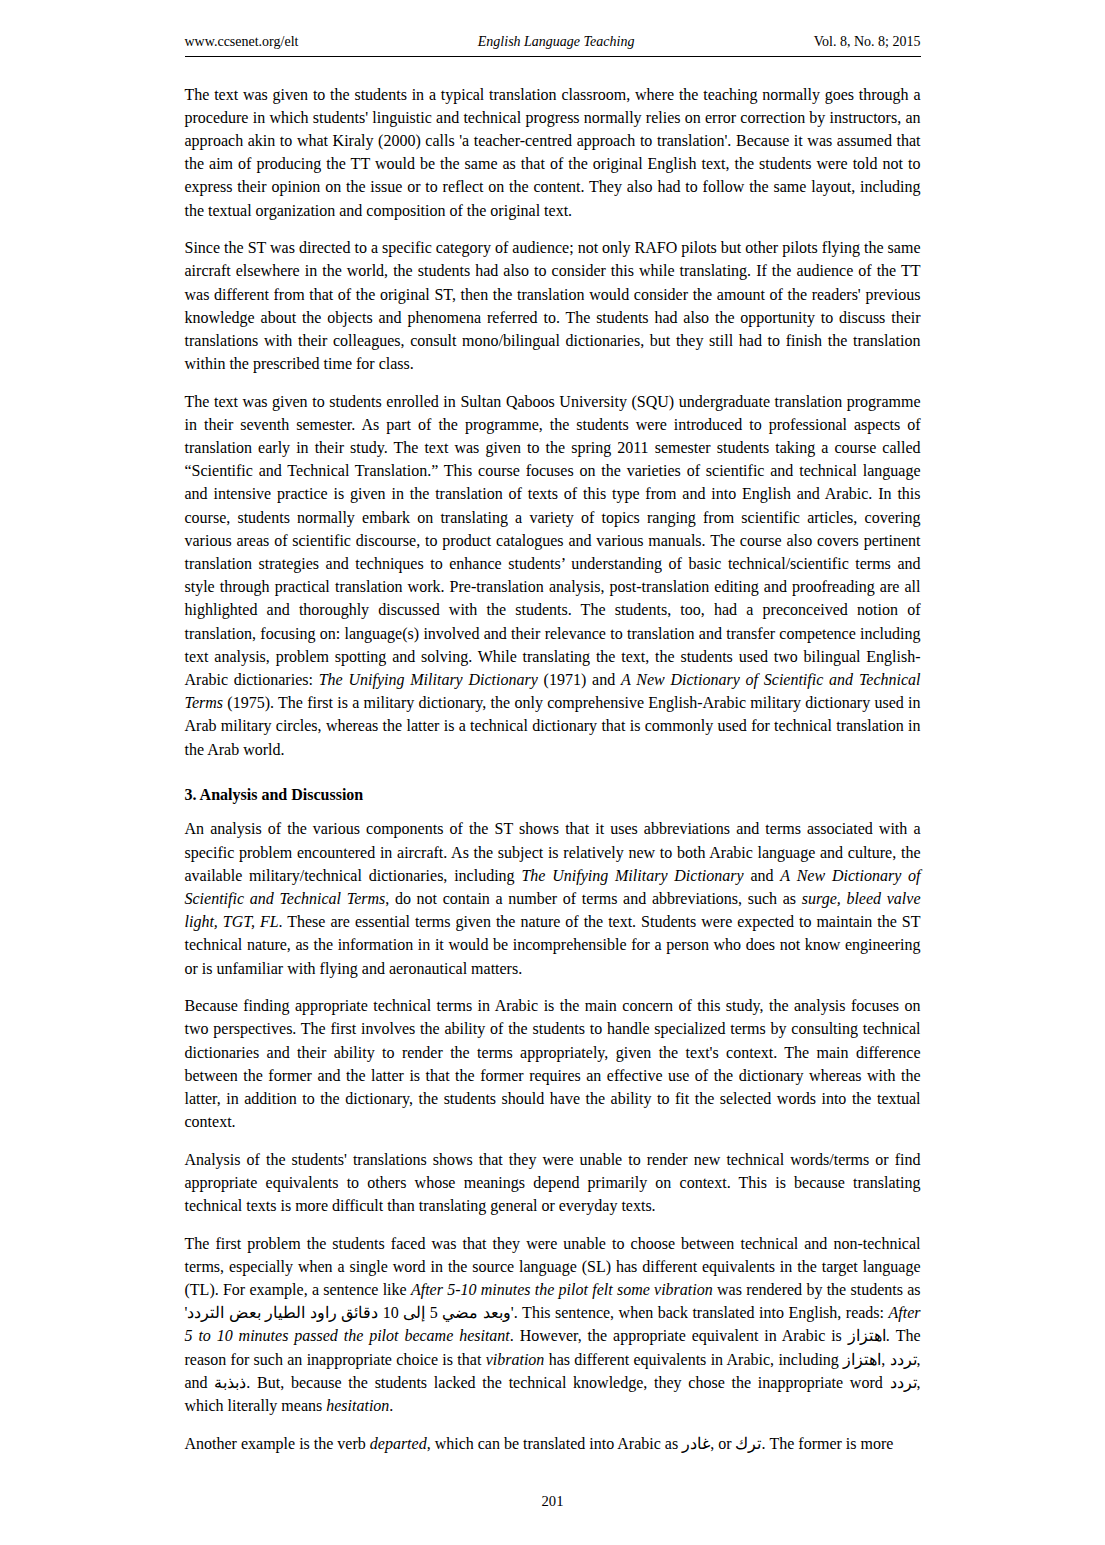www.ccsenet.org/elt English Language Teaching Vol. 8, No. 8; 2015
The text was given to the students in a typical translation classroom, where the teaching normally goes through a procedure in which students' linguistic and technical progress normally relies on error correction by instructors, an approach akin to what Kiraly (2000) calls 'a teacher-centred approach to translation'. Because it was assumed that the aim of producing the TT would be the same as that of the original English text, the students were told not to express their opinion on the issue or to reflect on the content. They also had to follow the same layout, including the textual organization and composition of the original text.
Since the ST was directed to a specific category of audience; not only RAFO pilots but other pilots flying the same aircraft elsewhere in the world, the students had also to consider this while translating. If the audience of the TT was different from that of the original ST, then the translation would consider the amount of the readers' previous knowledge about the objects and phenomena referred to. The students had also the opportunity to discuss their translations with their colleagues, consult mono/bilingual dictionaries, but they still had to finish the translation within the prescribed time for class.
The text was given to students enrolled in Sultan Qaboos University (SQU) undergraduate translation programme in their seventh semester. As part of the programme, the students were introduced to professional aspects of translation early in their study. The text was given to the spring 2011 semester students taking a course called “Scientific and Technical Translation.” This course focuses on the varieties of scientific and technical language and intensive practice is given in the translation of texts of this type from and into English and Arabic. In this course, students normally embark on translating a variety of topics ranging from scientific articles, covering various areas of scientific discourse, to product catalogues and various manuals. The course also covers pertinent translation strategies and techniques to enhance students’ understanding of basic technical/scientific terms and style through practical translation work. Pre-translation analysis, post-translation editing and proofreading are all highlighted and thoroughly discussed with the students. The students, too, had a preconceived notion of translation, focusing on: language(s) involved and their relevance to translation and transfer competence including text analysis, problem spotting and solving. While translating the text, the students used two bilingual English-Arabic dictionaries: The Unifying Military Dictionary (1971) and A New Dictionary of Scientific and Technical Terms (1975). The first is a military dictionary, the only comprehensive English-Arabic military dictionary used in Arab military circles, whereas the latter is a technical dictionary that is commonly used for technical translation in the Arab world.
3. Analysis and Discussion
An analysis of the various components of the ST shows that it uses abbreviations and terms associated with a specific problem encountered in aircraft. As the subject is relatively new to both Arabic language and culture, the available military/technical dictionaries, including The Unifying Military Dictionary and A New Dictionary of Scientific and Technical Terms, do not contain a number of terms and abbreviations, such as surge, bleed valve light, TGT, FL. These are essential terms given the nature of the text. Students were expected to maintain the ST technical nature, as the information in it would be incomprehensible for a person who does not know engineering or is unfamiliar with flying and aeronautical matters.
Because finding appropriate technical terms in Arabic is the main concern of this study, the analysis focuses on two perspectives. The first involves the ability of the students to handle specialized terms by consulting technical dictionaries and their ability to render the terms appropriately, given the text's context. The main difference between the former and the latter is that the former requires an effective use of the dictionary whereas with the latter, in addition to the dictionary, the students should have the ability to fit the selected words into the textual context.
Analysis of the students' translations shows that they were unable to render new technical words/terms or find appropriate equivalents to others whose meanings depend primarily on context. This is because translating technical texts is more difficult than translating general or everyday texts.
The first problem the students faced was that they were unable to choose between technical and non-technical terms, especially when a single word in the source language (SL) has different equivalents in the target language (TL). For example, a sentence like After 5-10 minutes the pilot felt some vibration was rendered by the students as 'وبعد مضي 5 إلى 10 دقائق راود الطيار بعض التردد'. This sentence, when back translated into English, reads: After 5 to 10 minutes passed the pilot became hesitant. However, the appropriate equivalent in Arabic is اهتزاز. The reason for such an inappropriate choice is that vibration has different equivalents in Arabic, including اهتزاز, تردد, and ذبذبة. But, because the students lacked the technical knowledge, they chose the inappropriate word تردد, which literally means hesitation.
Another example is the verb departed, which can be translated into Arabic as غادر, or ترك. The former is more
201